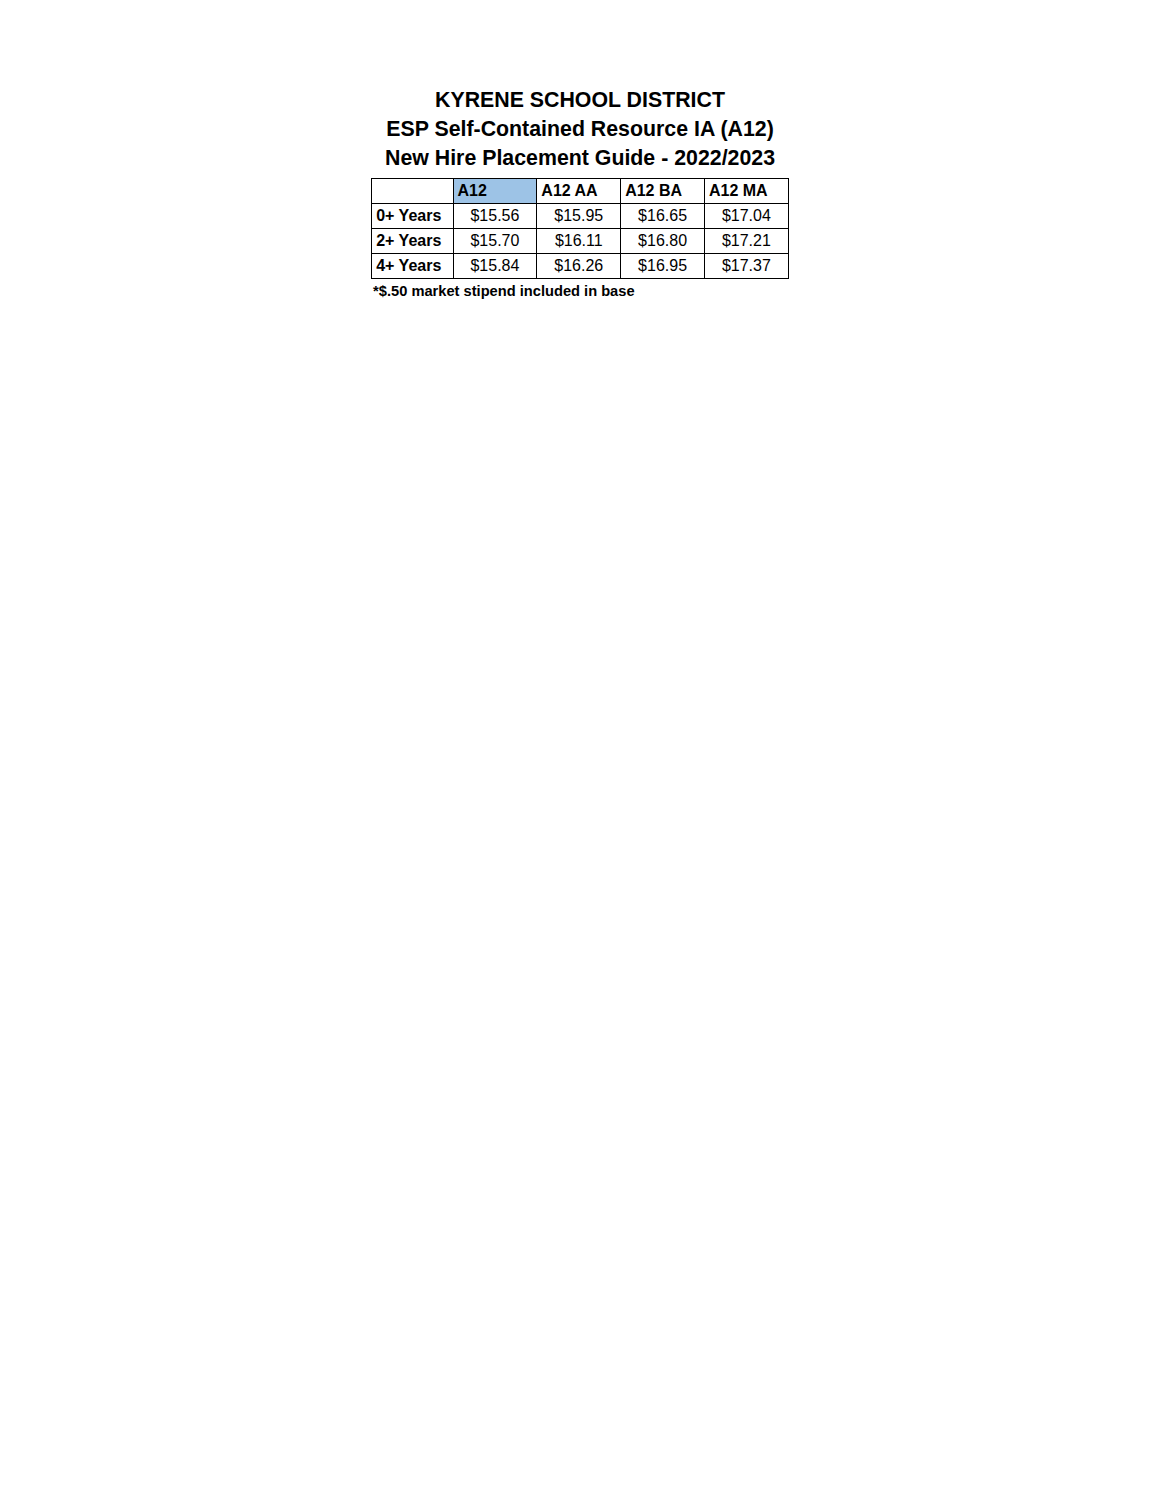KYRENE SCHOOL DISTRICT ESP Self-Contained Resource IA (A12) New Hire Placement Guide - 2022/2023
| | A12 | A12 AA | A12 BA | A12 MA |
| --- | --- | --- | --- | --- |
| 0+ Years | $15.56 | $15.95 | $16.65 | $17.04 |
| 2+ Years | $15.70 | $16.11 | $16.80 | $17.21 |
| 4+ Years | $15.84 | $16.26 | $16.95 | $17.37 |
*$.50 market stipend included in base